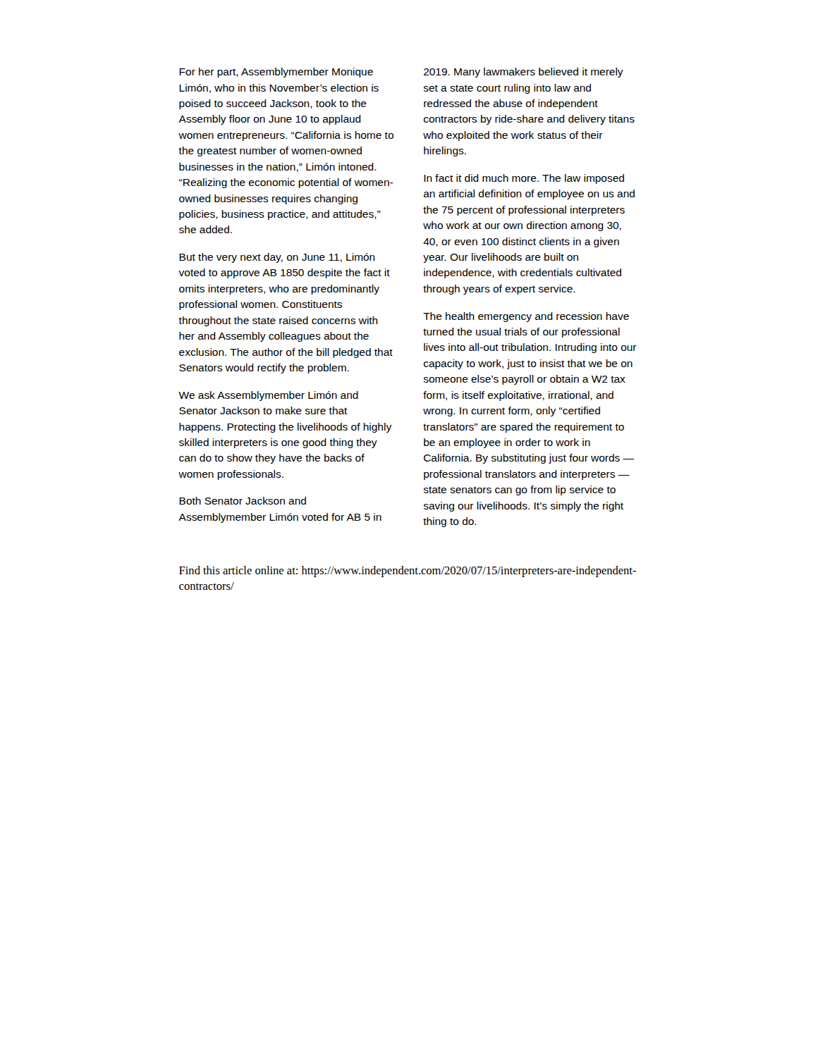For her part, Assemblymember Monique Limón, who in this November’s election is poised to succeed Jackson, took to the Assembly floor on June 10 to applaud women entrepreneurs. “California is home to the greatest number of women-owned businesses in the nation,” Limón intoned. “Realizing the economic potential of women-owned businesses requires changing policies, business practice, and attitudes,” she added.
But the very next day, on June 11, Limón voted to approve AB 1850 despite the fact it omits interpreters, who are predominantly professional women. Constituents throughout the state raised concerns with her and Assembly colleagues about the exclusion. The author of the bill pledged that Senators would rectify the problem.
We ask Assemblymember Limón and Senator Jackson to make sure that happens. Protecting the livelihoods of highly skilled interpreters is one good thing they can do to show they have the backs of women professionals.
Both Senator Jackson and Assemblymember Limón voted for AB 5 in 2019. Many lawmakers believed it merely set a state court ruling into law and redressed the abuse of independent contractors by ride-share and delivery titans who exploited the work status of their hirelings.
In fact it did much more. The law imposed an artificial definition of employee on us and the 75 percent of professional interpreters who work at our own direction among 30, 40, or even 100 distinct clients in a given year. Our livelihoods are built on independence, with credentials cultivated through years of expert service.
The health emergency and recession have turned the usual trials of our professional lives into all-out tribulation. Intruding into our capacity to work, just to insist that we be on someone else’s payroll or obtain a W2 tax form, is itself exploitative, irrational, and wrong. In current form, only “certified translators” are spared the requirement to be an employee in order to work in California. By substituting just four words — professional translators and interpreters — state senators can go from lip service to saving our livelihoods. It’s simply the right thing to do.
Find this article online at: https://www.independent.com/2020/07/15/interpreters-are-independent-contractors/